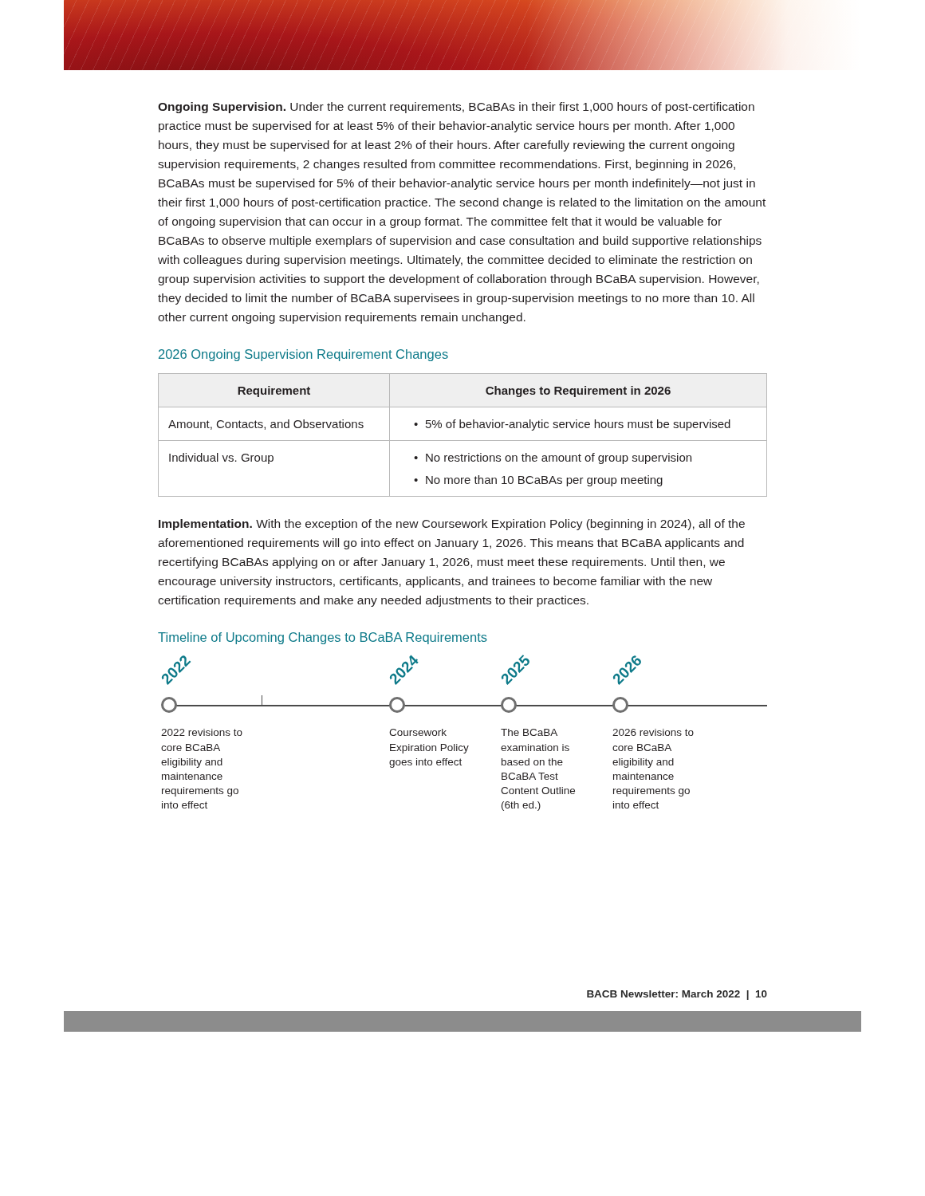Ongoing Supervision. Under the current requirements, BCaBAs in their first 1,000 hours of post-certification practice must be supervised for at least 5% of their behavior-analytic service hours per month. After 1,000 hours, they must be supervised for at least 2% of their hours. After carefully reviewing the current ongoing supervision requirements, 2 changes resulted from committee recommendations. First, beginning in 2026, BCaBAs must be supervised for 5% of their behavior-analytic service hours per month indefinitely—not just in their first 1,000 hours of post-certification practice. The second change is related to the limitation on the amount of ongoing supervision that can occur in a group format. The committee felt that it would be valuable for BCaBAs to observe multiple exemplars of supervision and case consultation and build supportive relationships with colleagues during supervision meetings. Ultimately, the committee decided to eliminate the restriction on group supervision activities to support the development of collaboration through BCaBA supervision. However, they decided to limit the number of BCaBA supervisees in group-supervision meetings to no more than 10. All other current ongoing supervision requirements remain unchanged.
2026 Ongoing Supervision Requirement Changes
| Requirement | Changes to Requirement in 2026 |
| --- | --- |
| Amount, Contacts, and Observations | 5% of behavior-analytic service hours must be supervised |
| Individual vs. Group | No restrictions on the amount of group supervision No more than 10 BCaBAs per group meeting |
Implementation. With the exception of the new Coursework Expiration Policy (beginning in 2024), all of the aforementioned requirements will go into effect on January 1, 2026. This means that BCaBA applicants and recertifying BCaBAs applying on or after January 1, 2026, must meet these requirements. Until then, we encourage university instructors, certificants, applicants, and trainees to become familiar with the new certification requirements and make any needed adjustments to their practices.
Timeline of Upcoming Changes to BCaBA Requirements
2022
2024
2025
2026
2022 revisions to core BCaBA eligibility and maintenance requirements go into effect
Coursework Expiration Policy goes into effect
The BCaBA examination is based on the BCaBA Test Content Outline (6th ed.)
2026 revisions to core BCaBA eligibility and maintenance requirements go into effect
BACB Newsletter: March 2022 | 10